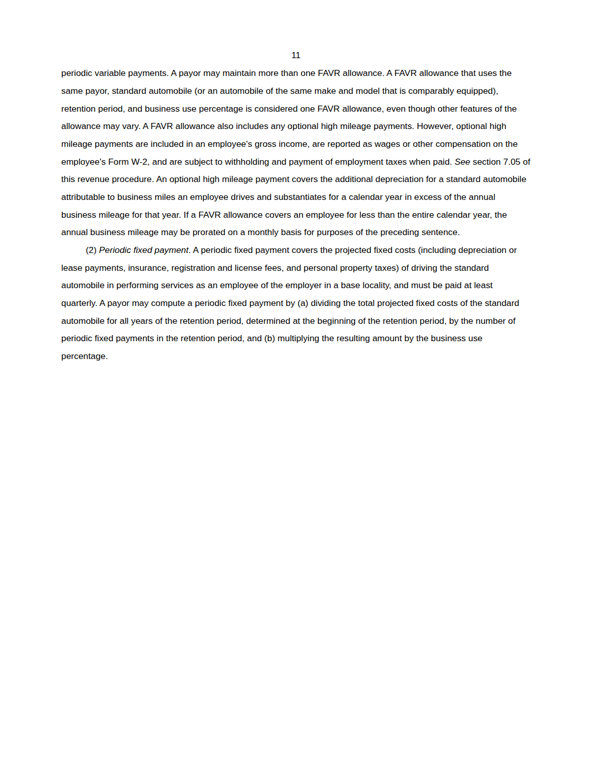11
periodic variable payments. A payor may maintain more than one FAVR allowance. A FAVR allowance that uses the same payor, standard automobile (or an automobile of the same make and model that is comparably equipped), retention period, and business use percentage is considered one FAVR allowance, even though other features of the allowance may vary. A FAVR allowance also includes any optional high mileage payments. However, optional high mileage payments are included in an employee's gross income, are reported as wages or other compensation on the employee's Form W-2, and are subject to withholding and payment of employment taxes when paid. See section 7.05 of this revenue procedure. An optional high mileage payment covers the additional depreciation for a standard automobile attributable to business miles an employee drives and substantiates for a calendar year in excess of the annual business mileage for that year. If a FAVR allowance covers an employee for less than the entire calendar year, the annual business mileage may be prorated on a monthly basis for purposes of the preceding sentence.
(2) Periodic fixed payment. A periodic fixed payment covers the projected fixed costs (including depreciation or lease payments, insurance, registration and license fees, and personal property taxes) of driving the standard automobile in performing services as an employee of the employer in a base locality, and must be paid at least quarterly. A payor may compute a periodic fixed payment by (a) dividing the total projected fixed costs of the standard automobile for all years of the retention period, determined at the beginning of the retention period, by the number of periodic fixed payments in the retention period, and (b) multiplying the resulting amount by the business use percentage.